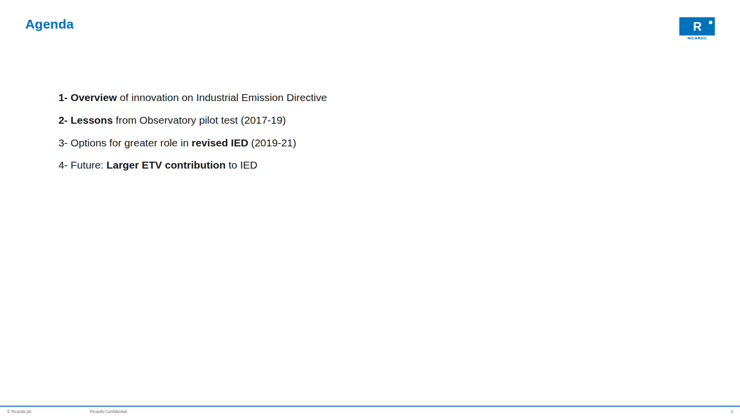Agenda
R
RICARDO
1- Overview of innovation on Industrial Emission Directive
2- Lessons from Observatory pilot test (2017-19)
3- Options for greater role in revised IED (2019-21)
4- Future: Larger ETV contribution to IED
© Ricardo plc Ricardo Confidential 2